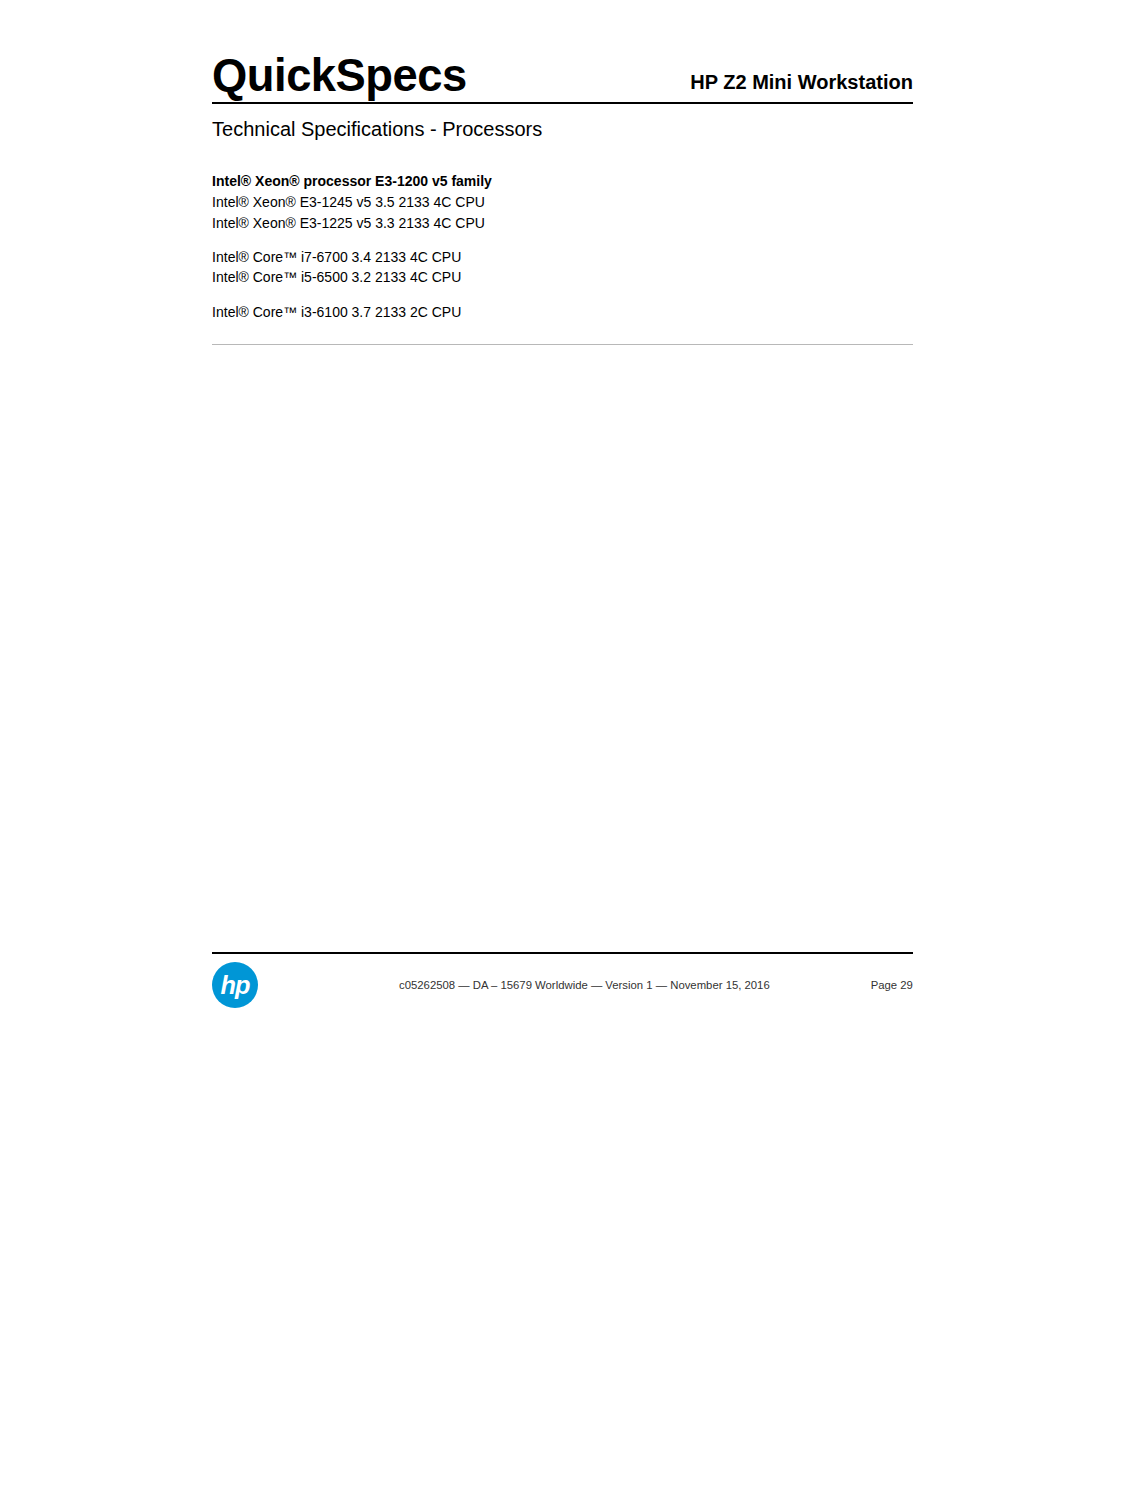QuickSpecs
HP Z2 Mini Workstation
Technical Specifications - Processors
Intel® Xeon® processor E3-1200 v5 family
Intel® Xeon® E3-1245 v5 3.5 2133 4C CPU
Intel® Xeon® E3-1225 v5 3.3 2133 4C CPU
Intel® Core™ i7-6700 3.4 2133 4C CPU
Intel® Core™ i5-6500 3.2 2133 4C CPU
Intel® Core™ i3-6100 3.7 2133 2C CPU
hp
c05262508 — DA – 15679 Worldwide — Version 1 — November 15, 2016
Page 29